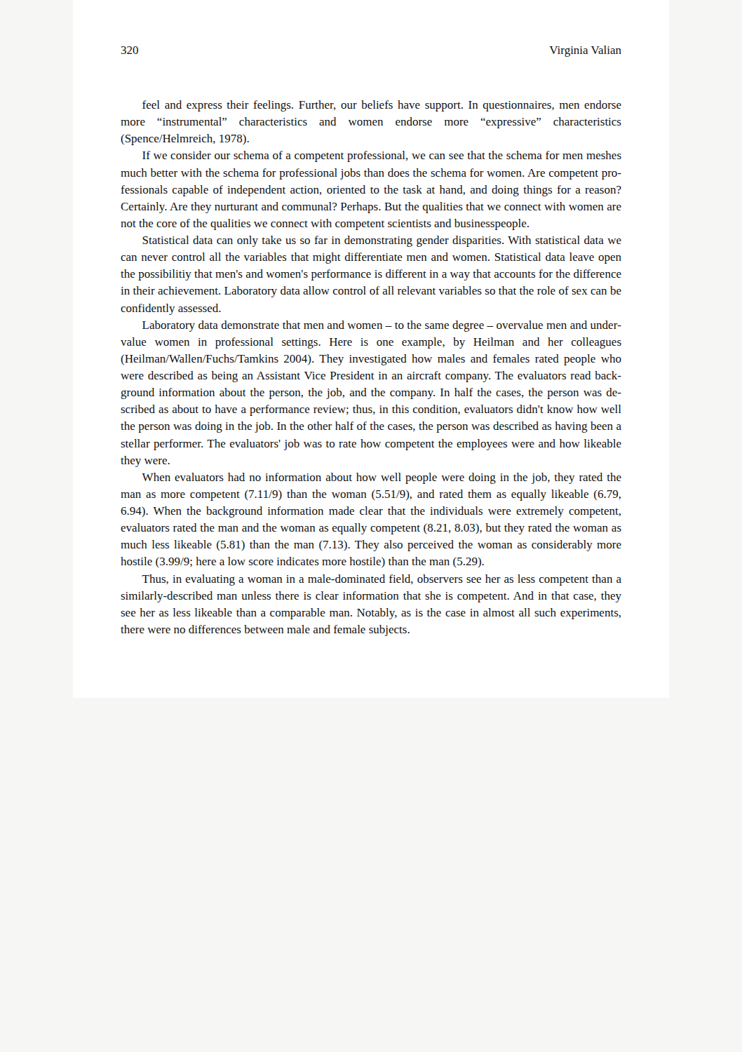320 Virginia Valian
feel and express their feelings. Further, our beliefs have support. In questionnaires, men endorse more “instrumental” characteristics and women endorse more “expressive” characteristics (Spence/Helmreich, 1978).
If we consider our schema of a competent professional, we can see that the schema for men meshes much better with the schema for professional jobs than does the schema for women. Are competent professionals capable of independent action, oriented to the task at hand, and doing things for a reason? Certainly. Are they nurturant and communal? Perhaps. But the qualities that we connect with women are not the core of the qualities we connect with competent scientists and businesspeople.
Statistical data can only take us so far in demonstrating gender disparities. With statistical data we can never control all the variables that might differentiate men and women. Statistical data leave open the possibilitiy that men's and women's performance is different in a way that accounts for the difference in their achievement. Laboratory data allow control of all relevant variables so that the role of sex can be confidently assessed.
Laboratory data demonstrate that men and women – to the same degree – overvalue men and undervalue women in professional settings. Here is one example, by Heilman and her colleagues (Heilman/Wallen/Fuchs/Tamkins 2004). They investigated how males and females rated people who were described as being an Assistant Vice President in an aircraft company. The evaluators read background information about the person, the job, and the company. In half the cases, the person was described as about to have a performance review; thus, in this condition, evaluators didn't know how well the person was doing in the job. In the other half of the cases, the person was described as having been a stellar performer. The evaluators' job was to rate how competent the employees were and how likeable they were.
When evaluators had no information about how well people were doing in the job, they rated the man as more competent (7.11/9) than the woman (5.51/9), and rated them as equally likeable (6.79, 6.94). When the background information made clear that the individuals were extremely competent, evaluators rated the man and the woman as equally competent (8.21, 8.03), but they rated the woman as much less likeable (5.81) than the man (7.13). They also perceived the woman as considerably more hostile (3.99/9; here a low score indicates more hostile) than the man (5.29).
Thus, in evaluating a woman in a male-dominated field, observers see her as less competent than a similarly-described man unless there is clear information that she is competent. And in that case, they see her as less likeable than a comparable man. Notably, as is the case in almost all such experiments, there were no differences between male and female subjects.